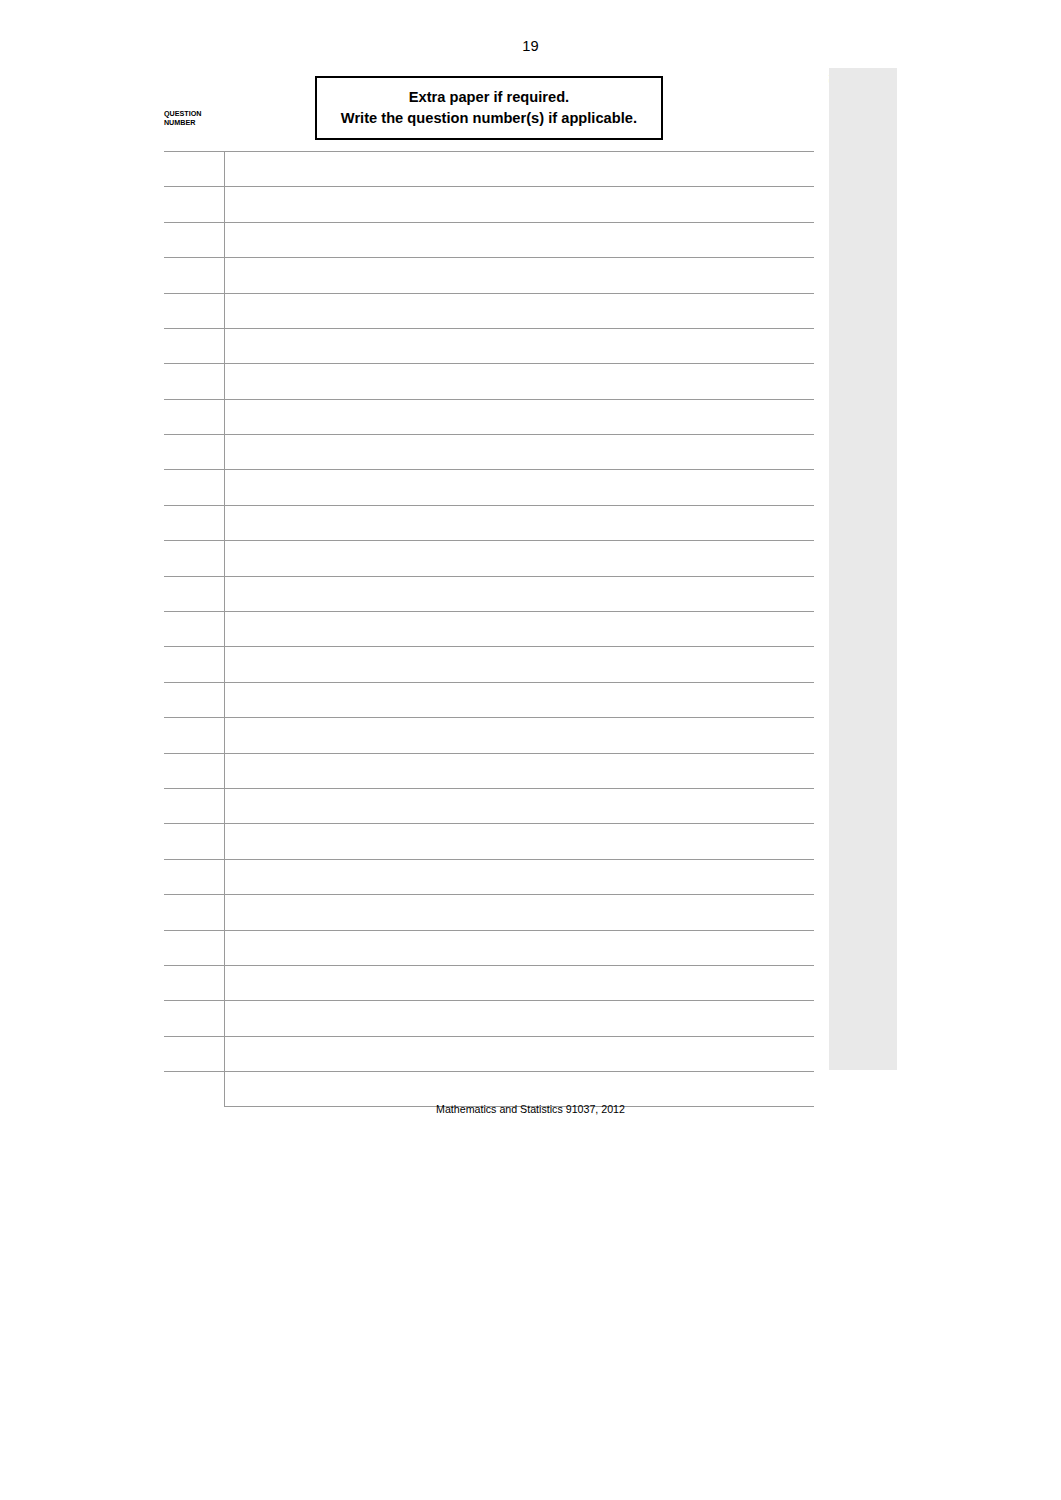19
ASSESSOR'S
USE ONLY
QUESTION
NUMBER
Extra paper if required.
Write the question number(s) if applicable.
Mathematics and Statistics 91037, 2012